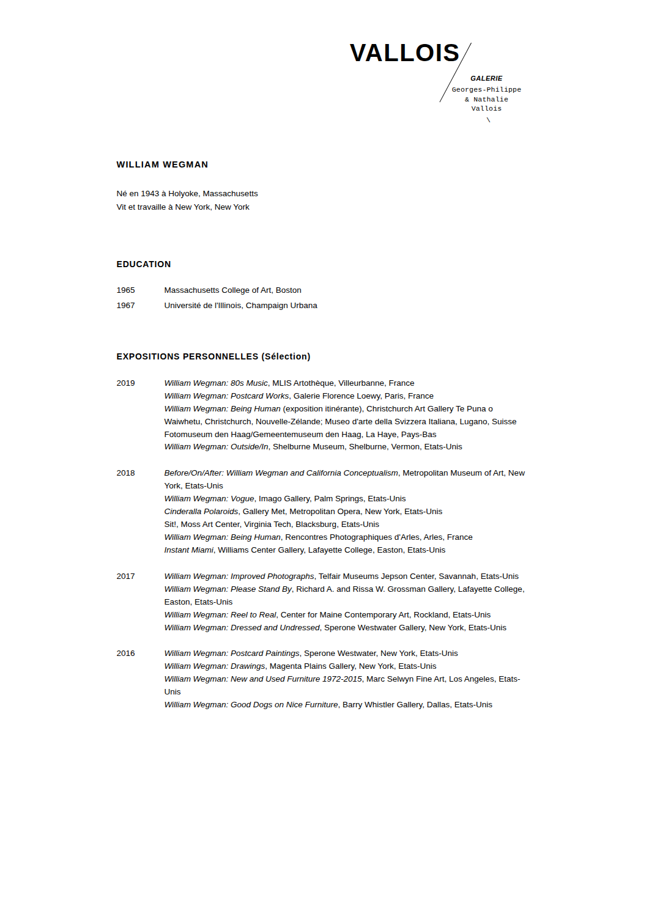VALLOIS
GALERIE
Georges-Philippe
& Nathalie
Vallois
\
WILLIAM WEGMAN
Né en 1943 à Holyoke, Massachusetts
Vit et travaille à New York, New York
EDUCATION
1965
Massachusetts College of Art, Boston
1967
Université de l'Illinois, Champaign Urbana
EXPOSITIONS PERSONNELLES (Sélection)
2019
William Wegman: 80s Music, MLIS Artothèque, Villeurbanne, France
William Wegman: Postcard Works, Galerie Florence Loewy, Paris, France
William Wegman: Being Human (exposition itinérante), Christchurch Art Gallery Te Puna o Waiwhetu, Christchurch, Nouvelle-Zélande; Museo d'arte della Svizzera Italiana, Lugano, Suisse Fotomuseum den Haag/Gemeentemuseum den Haag, La Haye, Pays-Bas
William Wegman: Outside/In, Shelburne Museum, Shelburne, Vermon, Etats-Unis
2018
Before/On/After: William Wegman and California Conceptualism, Metropolitan Museum of Art, New York, Etats-Unis
William Wegman: Vogue, Imago Gallery, Palm Springs, Etats-Unis
Cinderalla Polaroids, Gallery Met, Metropolitan Opera, New York, Etats-Unis
Sit!, Moss Art Center, Virginia Tech, Blacksburg, Etats-Unis
William Wegman: Being Human, Rencontres Photographiques d'Arles, Arles, France
Instant Miami, Williams Center Gallery, Lafayette College, Easton, Etats-Unis
2017
William Wegman: Improved Photographs, Telfair Museums Jepson Center, Savannah, Etats-Unis
William Wegman: Please Stand By, Richard A. and Rissa W. Grossman Gallery, Lafayette College, Easton, Etats-Unis
William Wegman: Reel to Real, Center for Maine Contemporary Art, Rockland, Etats-Unis
William Wegman: Dressed and Undressed, Sperone Westwater Gallery, New York, Etats-Unis
2016
William Wegman: Postcard Paintings, Sperone Westwater, New York, Etats-Unis
William Wegman: Drawings, Magenta Plains Gallery, New York, Etats-Unis
William Wegman: New and Used Furniture 1972-2015, Marc Selwyn Fine Art, Los Angeles, Etats-Unis
William Wegman: Good Dogs on Nice Furniture, Barry Whistler Gallery, Dallas, Etats-Unis